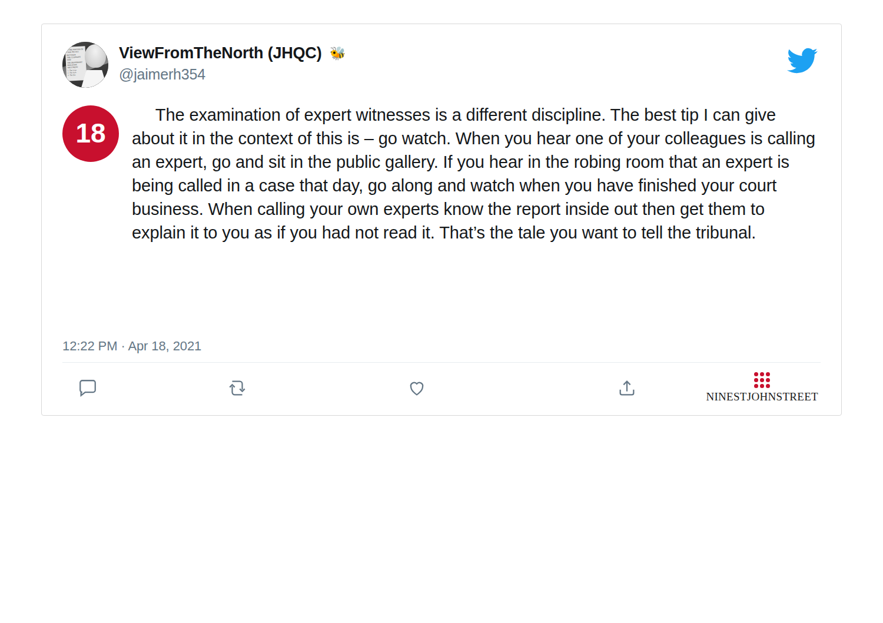IN THE MATTER OF
CASE NO 2021
BETWEEN
THE CLAIMANT
AND
THE DEFENDANT
SKELETON ARGUMENT
1. The issue
2. The facts
3. The law
ViewFromTheNorth (JHQC) 🐝
@jaimerh354
18
The examination of expert witnesses is a different discipline. The best tip I can give about it in the context of this is – go watch. When you hear one of your colleagues is calling an expert, go and sit in the public gallery. If you hear in the robing room that an expert is being called in a case that day, go along and watch when you have finished your court business. When calling your own experts know the report inside out then get them to explain it to you as if you had not read it. That’s the tale you want to tell the tribunal.
12:22 PM · Apr 18, 2021
NINESTJOHNSTREET